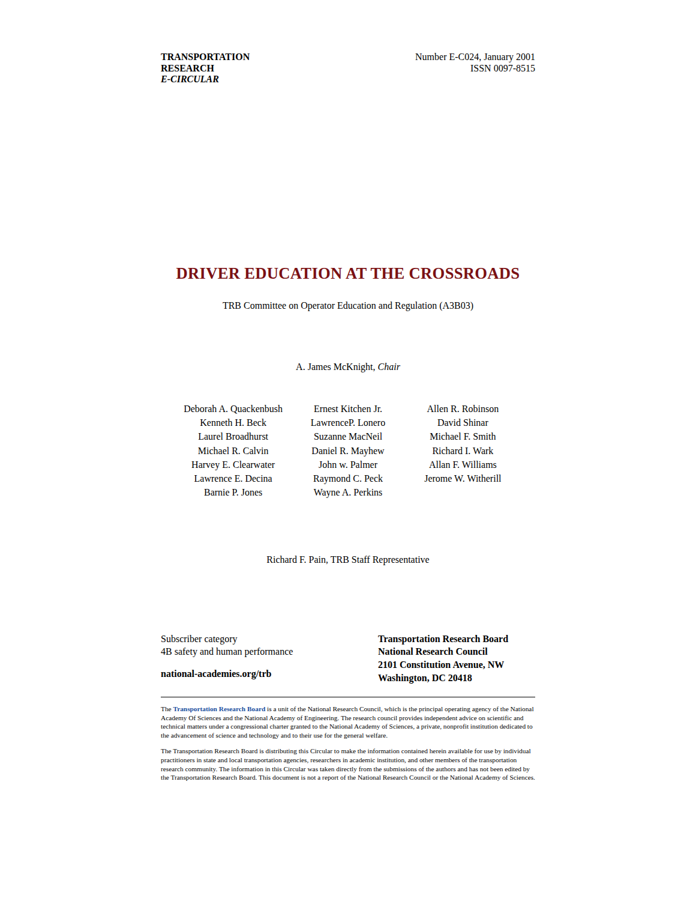| TRANSPORTATION RESEARCH E-CIRCULAR | Number E-C024, January 2001 ISSN 0097-8515 |
DRIVER EDUCATION AT THE CROSSROADS
TRB Committee on Operator Education and Regulation (A3B03)
A. James McKnight, Chair
| Deborah A. Quackenbush Kenneth H. Beck Laurel Broadhurst Michael R. Calvin Harvey E. Clearwater Lawrence E. Decina Barnie P. Jones | Ernest Kitchen Jr. LawrenceP. Lonero Suzanne MacNeil Daniel R. Mayhew John w. Palmer Raymond C. Peck Wayne A. Perkins | Allen R. Robinson David Shinar Michael F. Smith Richard I. Wark Allan F. Williams Jerome W. Witherill |
Richard F. Pain, TRB Staff Representative
| Subscriber category 4B safety and human performance national-academies.org/trb | Transportation Research Board National Research Council 2101 Constitution Avenue, NW Washington, DC 20418 |
The Transportation Research Board is a unit of the National Research Council, which is the principal operating agency of the National Academy Of Sciences and the National Academy of Engineering. The research council provides independent advice on scientific and technical matters under a congressional charter granted to the National Academy of Sciences, a private, nonprofit institution dedicated to the advancement of science and technology and to their use for the general welfare.
The Transportation Research Board is distributing this Circular to make the information contained herein available for use by individual practitioners in state and local transportation agencies, researchers in academic institution, and other members of the transportation research community. The information in this Circular was taken directly from the submissions of the authors and has not been edited by the Transportation Research Board. This document is not a report of the National Research Council or the National Academy of Sciences.